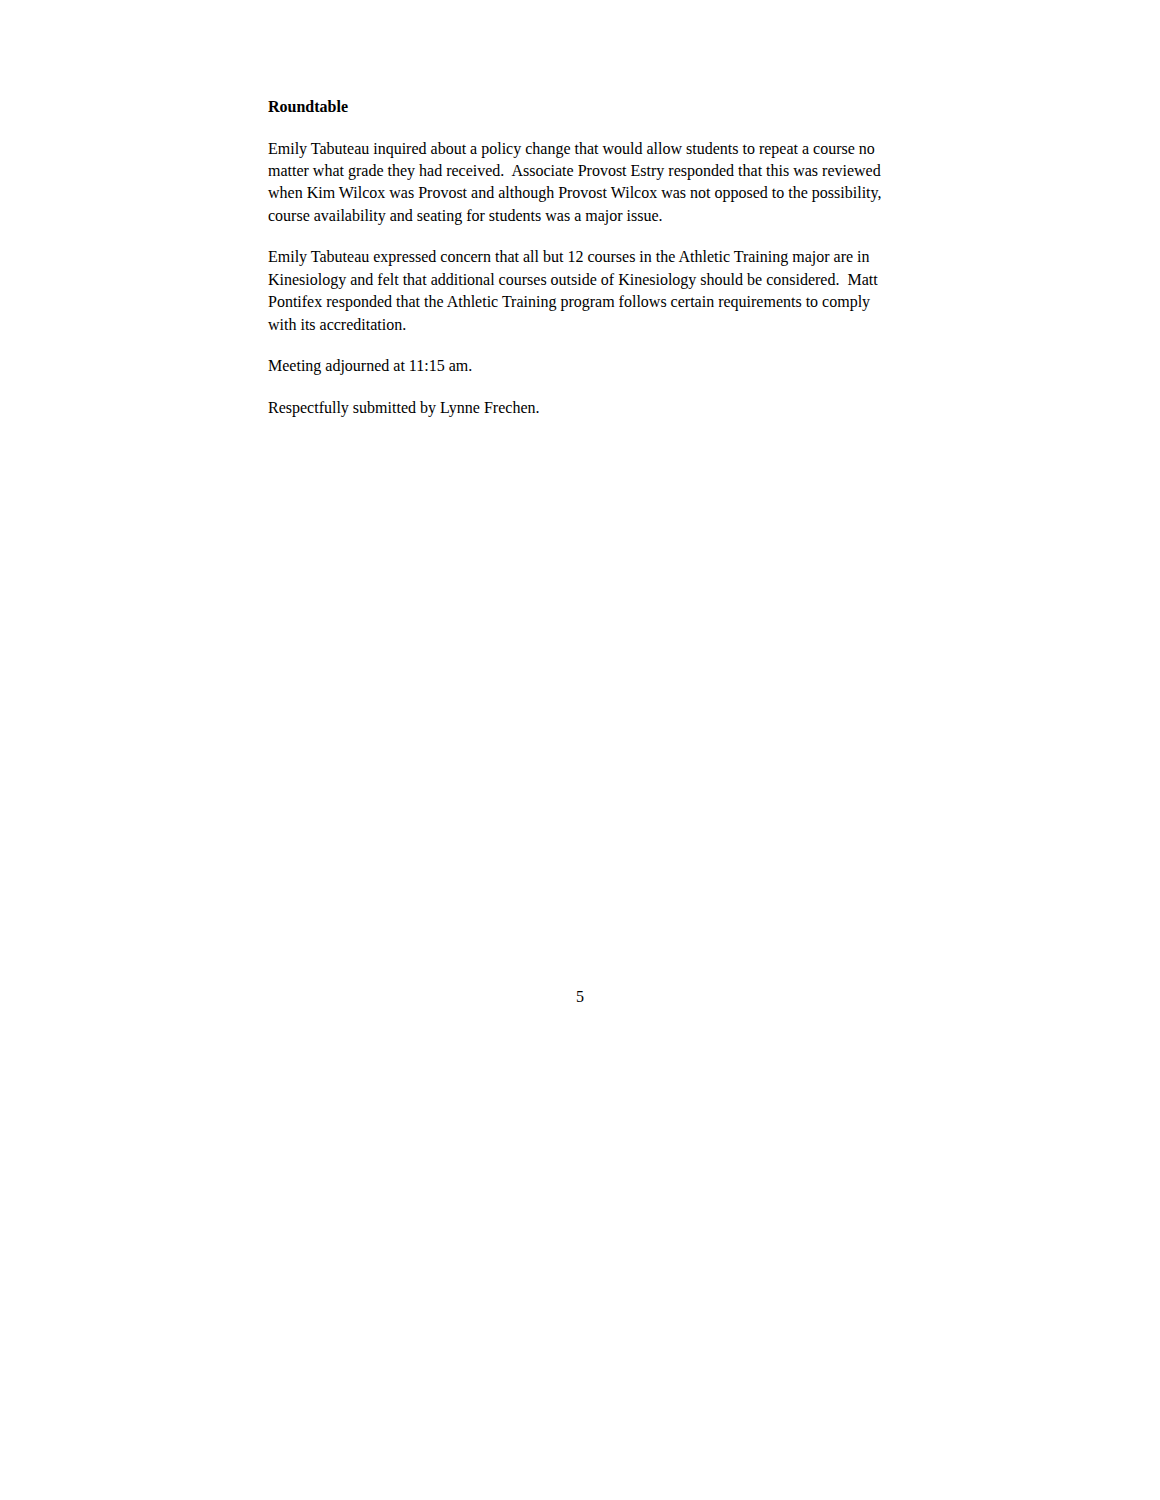Roundtable
Emily Tabuteau inquired about a policy change that would allow students to repeat a course no matter what grade they had received. Associate Provost Estry responded that this was reviewed when Kim Wilcox was Provost and although Provost Wilcox was not opposed to the possibility, course availability and seating for students was a major issue.
Emily Tabuteau expressed concern that all but 12 courses in the Athletic Training major are in Kinesiology and felt that additional courses outside of Kinesiology should be considered. Matt Pontifex responded that the Athletic Training program follows certain requirements to comply with its accreditation.
Meeting adjourned at 11:15 am.
Respectfully submitted by Lynne Frechen.
5